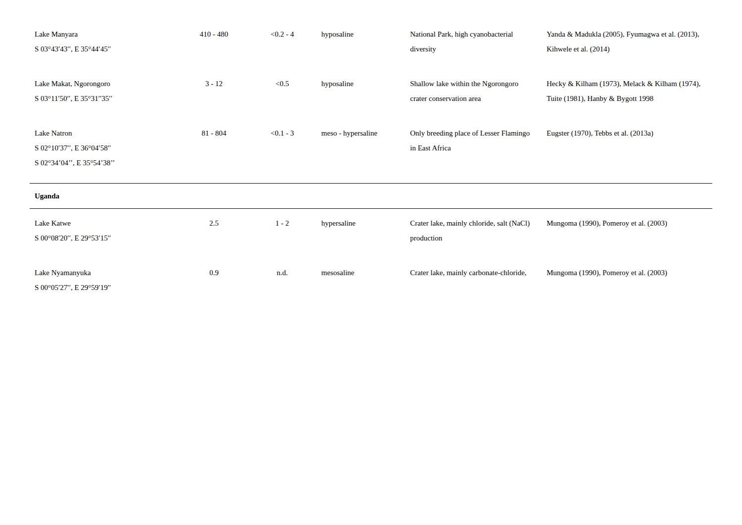| Lake Manyara S 03°43′43′′, E 35°44′45′′ | 410 - 480 | <0.2 - 4 | hyposaline | National Park, high cyanobacterial diversity | Yanda & Madukla (2005), Fyumagwa et al. (2013), Kihwele et al. (2014) |
| Lake Makat, Ngorongoro S 03°11′50′′, E 35°31′′35′′ | 3 - 12 | <0.5 | hyposaline | Shallow lake within the Ngorongoro crater conservation area | Hecky & Kilham (1973), Melack & Kilham (1974), Tuite (1981), Hanby & Bygott 1998 |
| Lake Natron S 02°10′37′′, E 36°04′58′′ S 02°34’04’’, E 35°54’38’’ | 81 - 804 | <0.1 - 3 | meso - hypersaline | Only breeding place of Lesser Flamingo in East Africa | Eugster (1970), Tebbs et al. (2013a) |
| Uganda |
| Lake Katwe S 00°08′20′′, E 29°53′15′′ | 2.5 | 1 - 2 | hypersaline | Crater lake, mainly chloride, salt (NaCl) production | Mungoma (1990), Pomeroy et al. (2003) |
| Lake Nyamanyuka S 00°05′27′′, E 29°59′19′′ | 0.9 | n.d. | mesosaline | Crater lake, mainly carbonate-chloride, | Mungoma (1990), Pomeroy et al. (2003) |